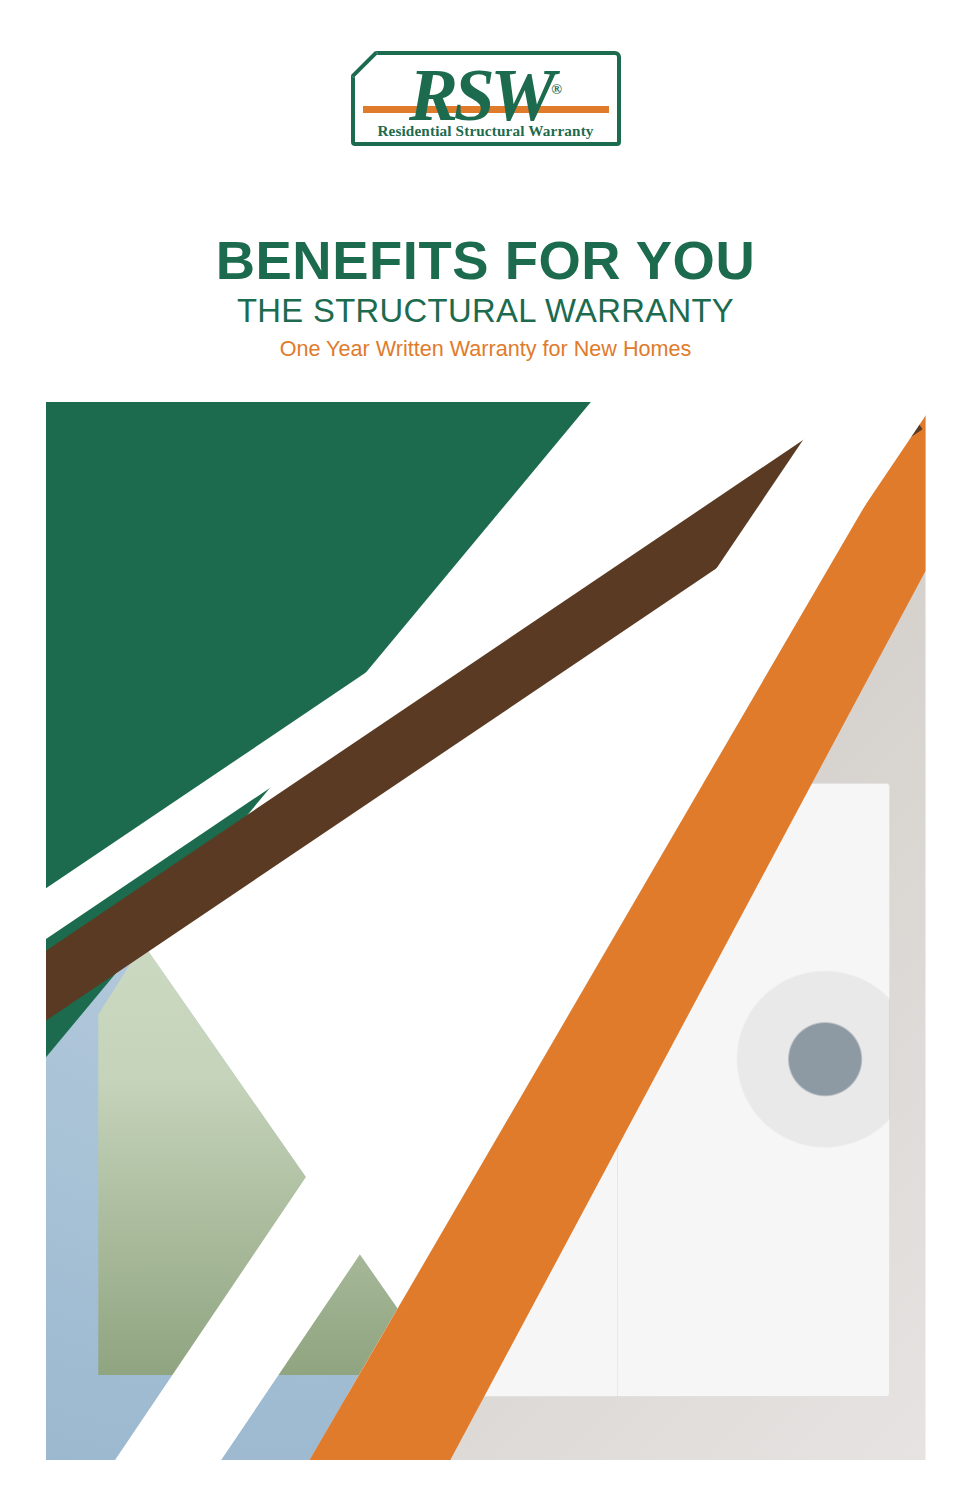RSW®
Residential Structural Warranty
Benefits For You
The Structural Warranty
One Year Written Warranty for New Homes